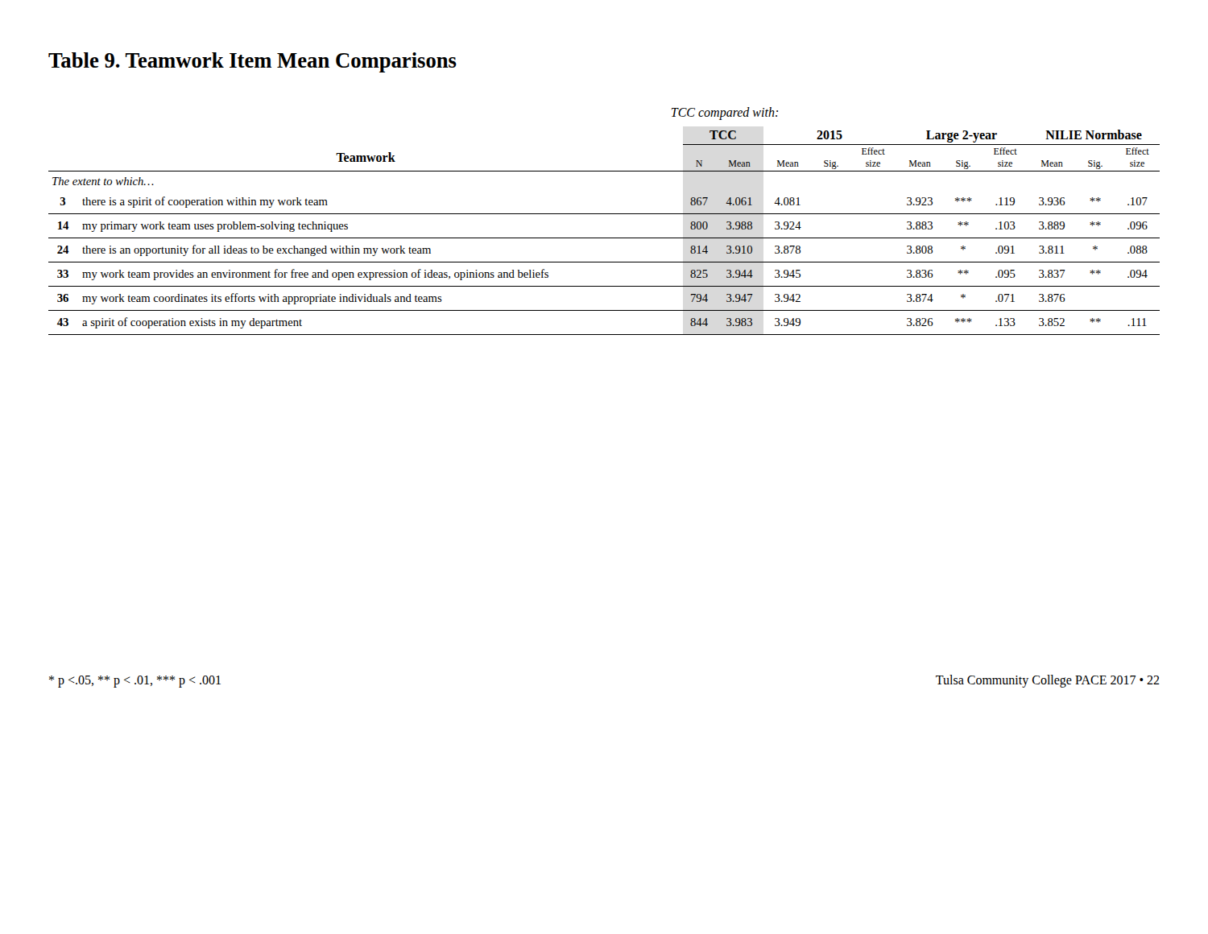Table 9. Teamwork Item Mean Comparisons
TCC compared with:
| | TCC | 2015 | Large 2-year | NILIE Normbase |
| --- | --- | --- | --- | --- |
| Teamwork | N | Mean | Mean | Sig. | Effect size | Mean | Sig. | Effect size | Mean | Sig. | Effect size |
| The extent to which… | | | |
| 3 | there is a spirit of cooperation within my work team | 867 | 4.061 | 4.081 | | | 3.923 | *** | .119 | 3.936 | ** | .107 |
| 14 | my primary work team uses problem-solving techniques | 800 | 3.988 | 3.924 | | | 3.883 | ** | .103 | 3.889 | ** | .096 |
| 24 | there is an opportunity for all ideas to be exchanged within my work team | 814 | 3.910 | 3.878 | | | 3.808 | * | .091 | 3.811 | * | .088 |
| 33 | my work team provides an environment for free and open expression of ideas, opinions and beliefs | 825 | 3.944 | 3.945 | | | 3.836 | ** | .095 | 3.837 | ** | .094 |
| 36 | my work team coordinates its efforts with appropriate individuals and teams | 794 | 3.947 | 3.942 | | | 3.874 | * | .071 | 3.876 | | |
| 43 | a spirit of cooperation exists in my department | 844 | 3.983 | 3.949 | | | 3.826 | *** | .133 | 3.852 | ** | .111 |
* p <.05, ** p < .01, *** p < .001
Tulsa Community College PACE 2017 • 22